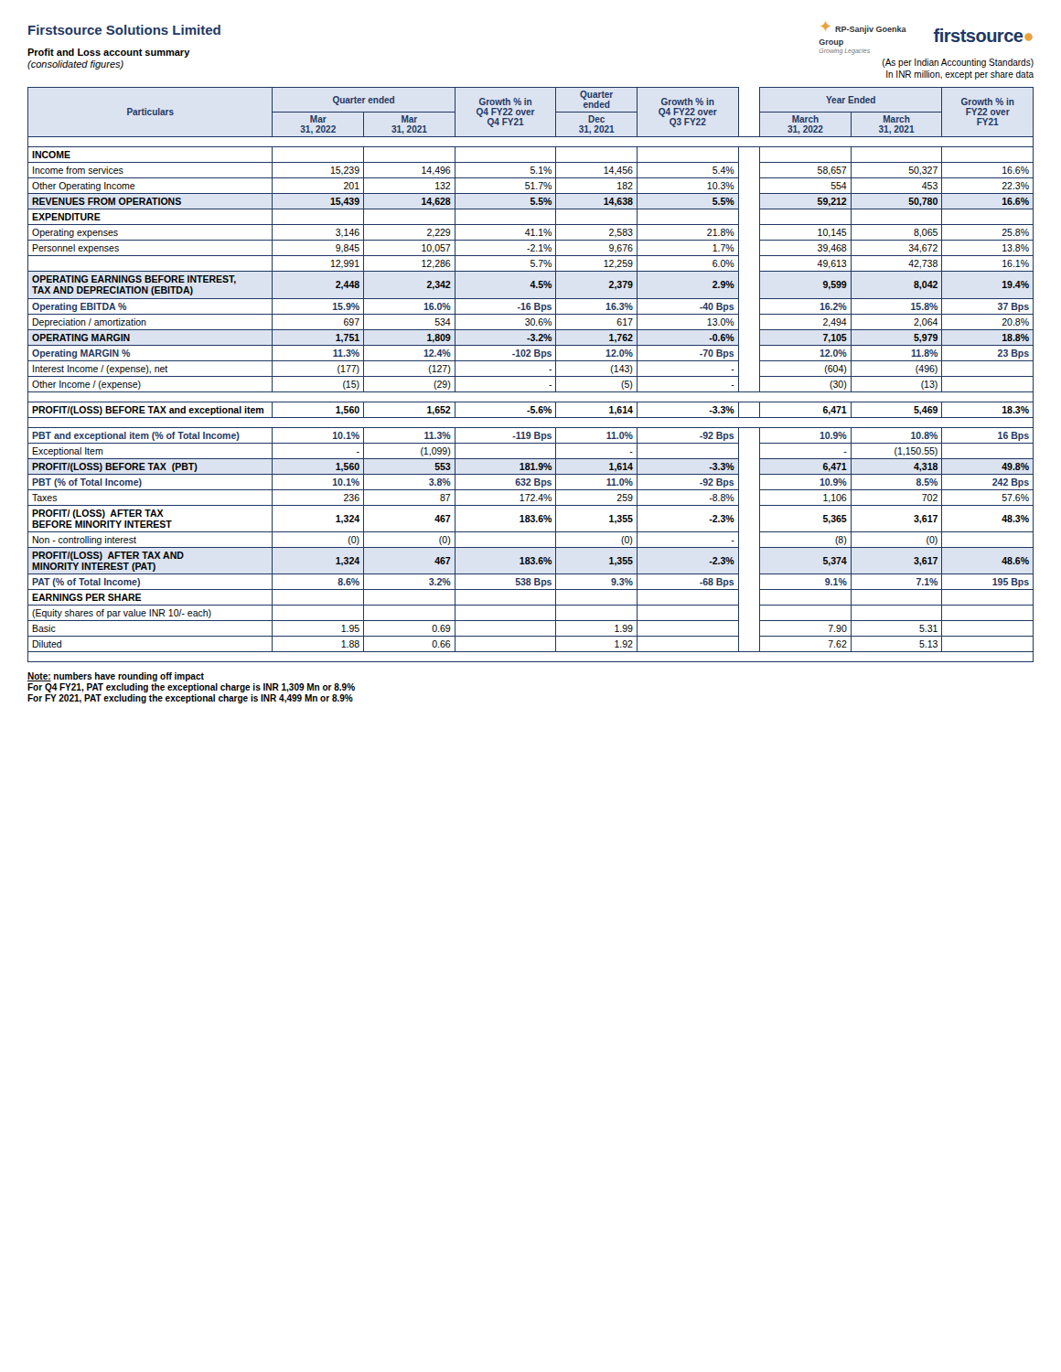Firstsource Solutions Limited
Profit and Loss account summary
(consolidated figures)
✦ RP-Sanjiv Goenka
Group
Growing Legacies
firstsource●
(As per Indian Accounting Standards)
In INR million, except per share data
| Particulars | Quarter ended | Growth % in Q4 FY22 over Q4 FY21 | Quarter ended | Growth % in Q4 FY22 over Q3 FY22 | | Year Ended | Growth % in FY22 over FY21 |
| --- | --- | --- | --- | --- | --- | --- | --- |
| Mar 31, 2022 | Mar 31, 2021 | Dec 31, 2021 | | March 31, 2022 | March 31, 2021 |
| INCOME | | | | | | | | | |
| Income from services | 15,239 | 14,496 | 5.1% | 14,456 | 5.4% | | 58,657 | 50,327 | 16.6% |
| Other Operating Income | 201 | 132 | 51.7% | 182 | 10.3% | | 554 | 453 | 22.3% |
| REVENUES FROM OPERATIONS | 15,439 | 14,628 | 5.5% | 14,638 | 5.5% | | 59,212 | 50,780 | 16.6% |
| EXPENDITURE | | | | | | | | | |
| Operating expenses | 3,146 | 2,229 | 41.1% | 2,583 | 21.8% | | 10,145 | 8,065 | 25.8% |
| Personnel expenses | 9,845 | 10,057 | -2.1% | 9,676 | 1.7% | | 39,468 | 34,672 | 13.8% |
| | 12,991 | 12,286 | 5.7% | 12,259 | 6.0% | | 49,613 | 42,738 | 16.1% |
| OPERATING EARNINGS BEFORE INTEREST, TAX AND DEPRECIATION (EBITDA) | 2,448 | 2,342 | 4.5% | 2,379 | 2.9% | | 9,599 | 8,042 | 19.4% |
| Operating EBITDA % | 15.9% | 16.0% | -16 Bps | 16.3% | -40 Bps | | 16.2% | 15.8% | 37 Bps |
| Depreciation / amortization | 697 | 534 | 30.6% | 617 | 13.0% | | 2,494 | 2,064 | 20.8% |
| OPERATING MARGIN | 1,751 | 1,809 | -3.2% | 1,762 | -0.6% | | 7,105 | 5,979 | 18.8% |
| Operating MARGIN % | 11.3% | 12.4% | -102 Bps | 12.0% | -70 Bps | | 12.0% | 11.8% | 23 Bps |
| Interest Income / (expense), net | (177) | (127) | - | (143) | - | | (604) | (496) | |
| Other Income / (expense) | (15) | (29) | - | (5) | - | | (30) | (13) | |
| PROFIT/(LOSS) BEFORE TAX and exceptional item | 1,560 | 1,652 | -5.6% | 1,614 | -3.3% | | 6,471 | 5,469 | 18.3% |
| PBT and exceptional item (% of Total Income) | 10.1% | 11.3% | -119 Bps | 11.0% | -92 Bps | | 10.9% | 10.8% | 16 Bps |
| Exceptional Item | - | (1,099) | | - | | | - | (1,150.55) | |
| PROFIT/(LOSS) BEFORE TAX (PBT) | 1,560 | 553 | 181.9% | 1,614 | -3.3% | | 6,471 | 4,318 | 49.8% |
| PBT (% of Total Income) | 10.1% | 3.8% | 632 Bps | 11.0% | -92 Bps | | 10.9% | 8.5% | 242 Bps |
| Taxes | 236 | 87 | 172.4% | 259 | -8.8% | | 1,106 | 702 | 57.6% |
| PROFIT/ (LOSS) AFTER TAX BEFORE MINORITY INTEREST | 1,324 | 467 | 183.6% | 1,355 | -2.3% | | 5,365 | 3,617 | 48.3% |
| Non - controlling interest | (0) | (0) | | (0) | - | | (8) | (0) | |
| PROFIT/(LOSS) AFTER TAX AND MINORITY INTEREST (PAT) | 1,324 | 467 | 183.6% | 1,355 | -2.3% | | 5,374 | 3,617 | 48.6% |
| PAT (% of Total Income) | 8.6% | 3.2% | 538 Bps | 9.3% | -68 Bps | | 9.1% | 7.1% | 195 Bps |
| EARNINGS PER SHARE | | | | | | | | | |
| (Equity shares of par value INR 10/- each) | | | | | | | | | |
| Basic | 1.95 | 0.69 | | 1.99 | | | 7.90 | 5.31 | |
| Diluted | 1.88 | 0.66 | | 1.92 | | | 7.62 | 5.13 | |
Note: numbers have rounding off impact
For Q4 FY21, PAT excluding the exceptional charge is INR 1,309 Mn or 8.9%
For FY 2021, PAT excluding the exceptional charge is INR 4,499 Mn or 8.9%